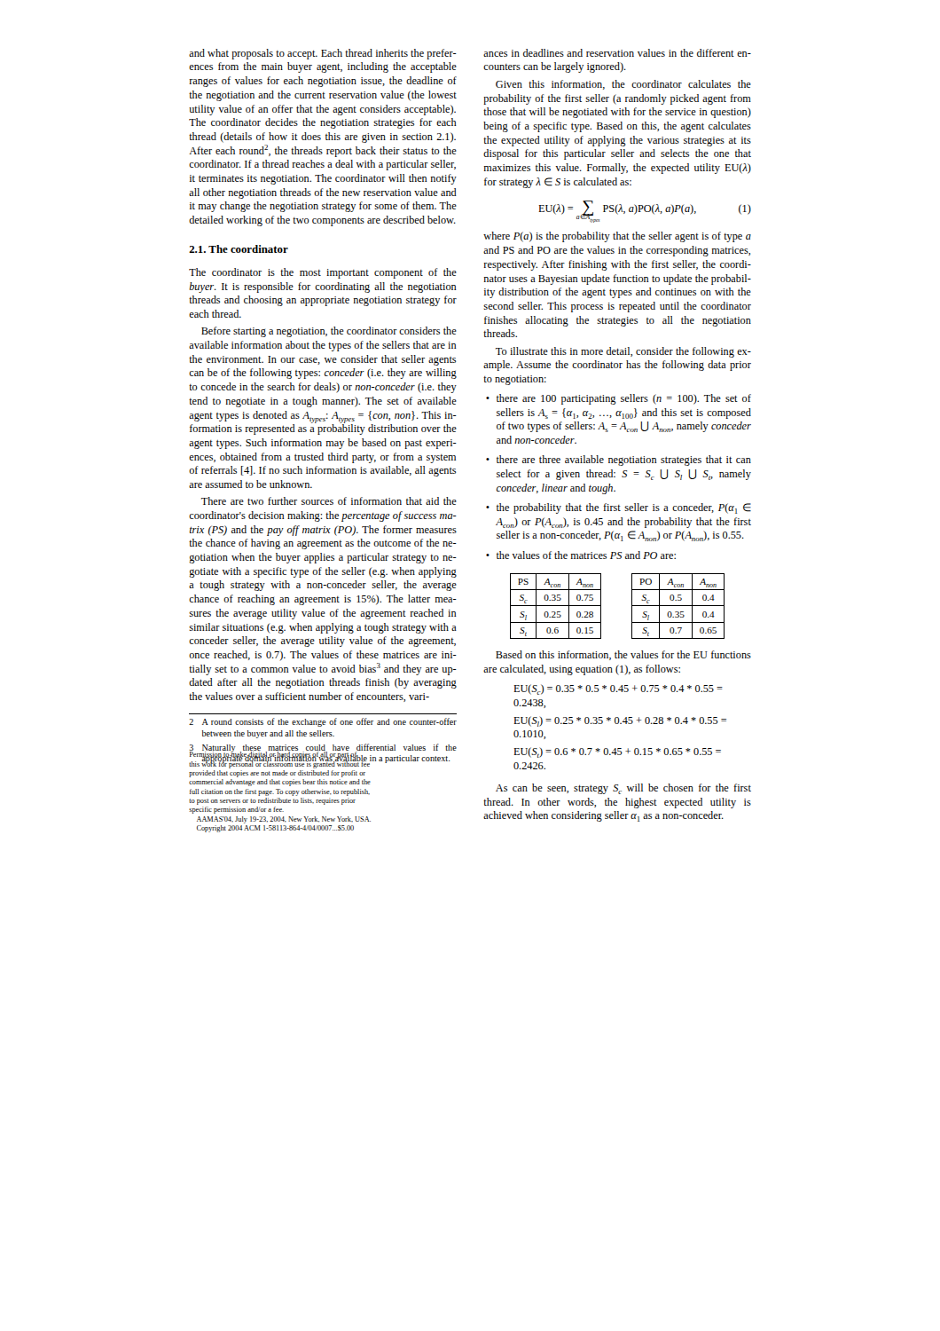and what proposals to accept. Each thread inherits the preferences from the main buyer agent, including the acceptable ranges of values for each negotiation issue, the deadline of the negotiation and the current reservation value (the lowest utility value of an offer that the agent considers acceptable). The coordinator decides the negotiation strategies for each thread (details of how it does this are given in section 2.1). After each round2, the threads report back their status to the coordinator. If a thread reaches a deal with a particular seller, it terminates its negotiation. The coordinator will then notify all other negotiation threads of the new reservation value and it may change the negotiation strategy for some of them. The detailed working of the two components are described below.
2.1. The coordinator
The coordinator is the most important component of the buyer. It is responsible for coordinating all the negotiation threads and choosing an appropriate negotiation strategy for each thread.
Before starting a negotiation, the coordinator considers the available information about the types of the sellers that are in the environment. In our case, we consider that seller agents can be of the following types: conceder (i.e. they are willing to concede in the search for deals) or non-conceder (i.e. they tend to negotiate in a tough manner). The set of available agent types is denoted as Atypes: Atypes = {con, non}. This information is represented as a probability distribution over the agent types. Such information may be based on past experiences, obtained from a trusted third party, or from a system of referrals [4]. If no such information is available, all agents are assumed to be unknown.
There are two further sources of information that aid the coordinator's decision making: the percentage of success matrix (PS) and the pay off matrix (PO). The former measures the chance of having an agreement as the outcome of the negotiation when the buyer applies a particular strategy to negotiate with a specific type of the seller (e.g. when applying a tough strategy with a non-conceder seller, the average chance of reaching an agreement is 15%). The latter measures the average utility value of the agreement reached in similar situations (e.g. when applying a tough strategy with a conceder seller, the average utility value of the agreement, once reached, is 0.7). The values of these matrices are initially set to a common value to avoid bias3 and they are updated after all the negotiation threads finish (by averaging the values over a sufficient number of encounters, vari-
2 A round consists of the exchange of one offer and one counter-offer between the buyer and all the sellers.
3 Naturally these matrices could have differential values if the appropriate domain information was available in a particular context.
ances in deadlines and reservation values in the different encounters can be largely ignored).
Given this information, the coordinator calculates the probability of the first seller (a randomly picked agent from those that will be negotiated with for the service in question) being of a specific type. Based on this, the agent calculates the expected utility of applying the various strategies at its disposal for this particular seller and selects the one that maximizes this value. Formally, the expected utility EU(λ) for strategy λ ∈ S is calculated as:
EU(λ) = ∑ a∈Atypes PS(λ, a)PO(λ, a)P(a), (1)
where P(a) is the probability that the seller agent is of type a and PS and PO are the values in the corresponding matrices, respectively. After finishing with the first seller, the coordinator uses a Bayesian update function to update the probability distribution of the agent types and continues on with the second seller. This process is repeated until the coordinator finishes allocating the strategies to all the negotiation threads.
To illustrate this in more detail, consider the following example. Assume the coordinator has the following data prior to negotiation:
there are 100 participating sellers (n = 100). The set of sellers is As = {α 1, α 2, …, α 100} and this set is composed of two types of sellers: As = Acon ⋃ Anon, namely conceder and non-conceder.
there are three available negotiation strategies that it can select for a given thread: S = Sc ⋃ Sl ⋃ St, namely conceder, linear and tough.
the probability that the first seller is a conceder, P(α 1 ∈ Acon) or P(Acon), is 0.45 and the probability that the first seller is a non-conceder, P(α 1 ∈ Anon) or P(Anon), is 0.55.
the values of the matrices PS and PO are:
| PS | A con | A non |
| --- | --- | --- |
| S c | 0.35 | 0.75 |
| S l | 0.25 | 0.28 |
| S t | 0.6 | 0.15 |
| PO | A con | A non |
| --- | --- | --- |
| S c | 0.5 | 0.4 |
| S l | 0.35 | 0.4 |
| S t | 0.7 | 0.65 |
Based on this information, the values for the EU functions are calculated, using equation (1), as follows:
EU(Sc) = 0.35 * 0.5 * 0.45 + 0.75 * 0.4 * 0.55 = 0.2438,
EU(Sl) = 0.25 * 0.35 * 0.45 + 0.28 * 0.4 * 0.55 = 0.1010,
EU(St) = 0.6 * 0.7 * 0.45 + 0.15 * 0.65 * 0.55 = 0.2426.
As can be seen, strategy Sc will be chosen for the first thread. In other words, the highest expected utility is achieved when considering seller α 1 as a non-conceder.
Permission to make digital or hard copies of all or part of
this work for personal or classroom use is granted without fee
provided that copies are not made or distributed for profit or
commercial advantage and that copies bear this notice and the
full citation on the first page. To copy otherwise, to republish,
to post on servers or to redistribute to lists, requires prior
specific permission and/or a fee.
AAMAS'04, July 19-23, 2004, New York, New York, USA.
Copyright 2004 ACM 1-58113-864-4/04/0007...$5.00